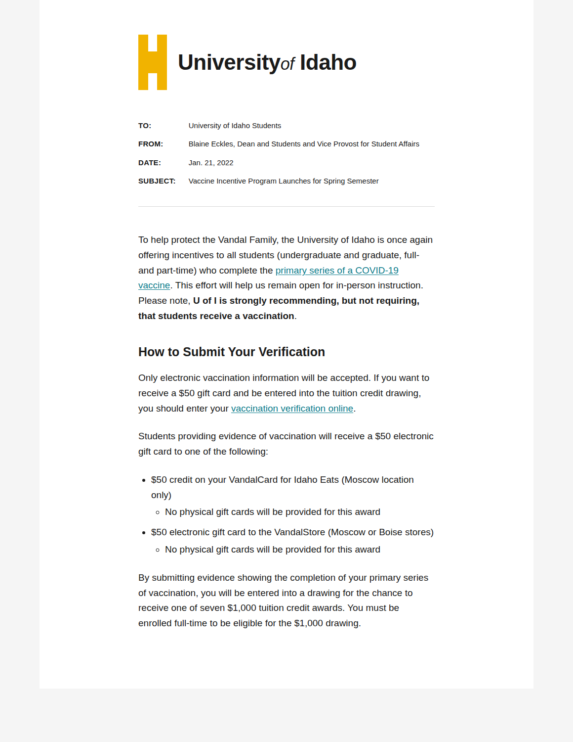Universityof Idaho
| TO: | University of Idaho Students |
| FROM: | Blaine Eckles, Dean and Students and Vice Provost for Student Affairs |
| DATE: | Jan. 21, 2022 |
| SUBJECT: | Vaccine Incentive Program Launches for Spring Semester |
To help protect the Vandal Family, the University of Idaho is once again offering incentives to all students (undergraduate and graduate, full- and part-time) who complete the primary series of a COVID-19 vaccine. This effort will help us remain open for in-person instruction. Please note, U of I is strongly recommending, but not requiring, that students receive a vaccination.
How to Submit Your Verification
Only electronic vaccination information will be accepted. If you want to receive a $50 gift card and be entered into the tuition credit drawing, you should enter your vaccination verification online.
Students providing evidence of vaccination will receive a $50 electronic gift card to one of the following:
$50 credit on your VandalCard for Idaho Eats (Moscow location only)
No physical gift cards will be provided for this award
$50 electronic gift card to the VandalStore (Moscow or Boise stores)
No physical gift cards will be provided for this award
By submitting evidence showing the completion of your primary series of vaccination, you will be entered into a drawing for the chance to receive one of seven $1,000 tuition credit awards. You must be enrolled full-time to be eligible for the $1,000 drawing.